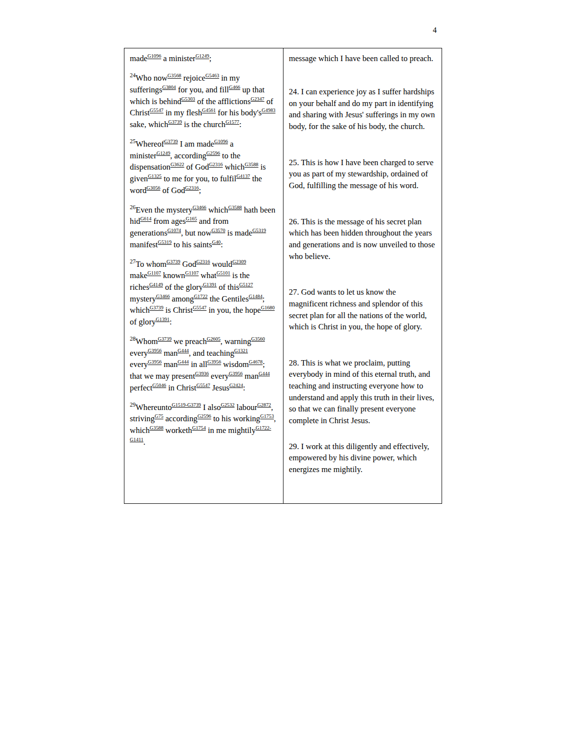4
| made G1096 a minister G1249 ; 24 Who now G3568 rejoice G5463 in my sufferings G3804 for you, and fill G466 up that which is behind G5303 of the afflictions G2347 of Christ G5547 in my flesh G4561 for his body's G4983 sake, which G3739 is the church G1577 : 25 Whereof G3739 I am made G1096 a minister G1249 , according G2596 to the dispensation G3622 of God G2316 which G3588 is given G1325 to me for you, to fulfil G4137 the word G3056 of God G2316 ; 26 Even the mystery G3466 which G3588 hath been hid G614 from ages G165 and from generations G1074 , but now G3570 is made G5319 manifest G5319 to his saints G40 : 27 To whom G3739 God G2316 would G2309 make G1107 known G1107 what G5101 is the riches G4149 of the glory G1391 of this G5127 mystery G3466 among G1722 the Gentiles G1484 ; which G3739 is Christ G5547 in you, the hope G1680 of glory G1391 : 28 Whom G3739 we preach G2605 , warning G3560 every G3956 man G444 , and teaching G1321 every G3956 man G444 in all G3956 wisdom G4678 ; that we may present G3936 every G3956 man G444 perfect G5046 in Christ G5547 Jesus G2424 : 29 Whereunto G1519-G3739 I also G2532 labour G2872 , striving G75 according G2596 to his working G1753 , which G3588 worketh G1754 in me mightily G1722-G1411 . | message which I have been called to preach. 24. I can experience joy as I suffer hardships on your behalf and do my part in identifying and sharing with Jesus' sufferings in my own body, for the sake of his body, the church. 25. This is how I have been charged to serve you as part of my stewardship, ordained of God, fulfilling the message of his word. 26. This is the message of his secret plan which has been hidden throughout the years and generations and is now unveiled to those who believe. 27. God wants to let us know the magnificent richness and splendor of this secret plan for all the nations of the world, which is Christ in you, the hope of glory. 28. This is what we proclaim, putting everybody in mind of this eternal truth, and teaching and instructing everyone how to understand and apply this truth in their lives, so that we can finally present everyone complete in Christ Jesus. 29. I work at this diligently and effectively, empowered by his divine power, which energizes me mightily. |